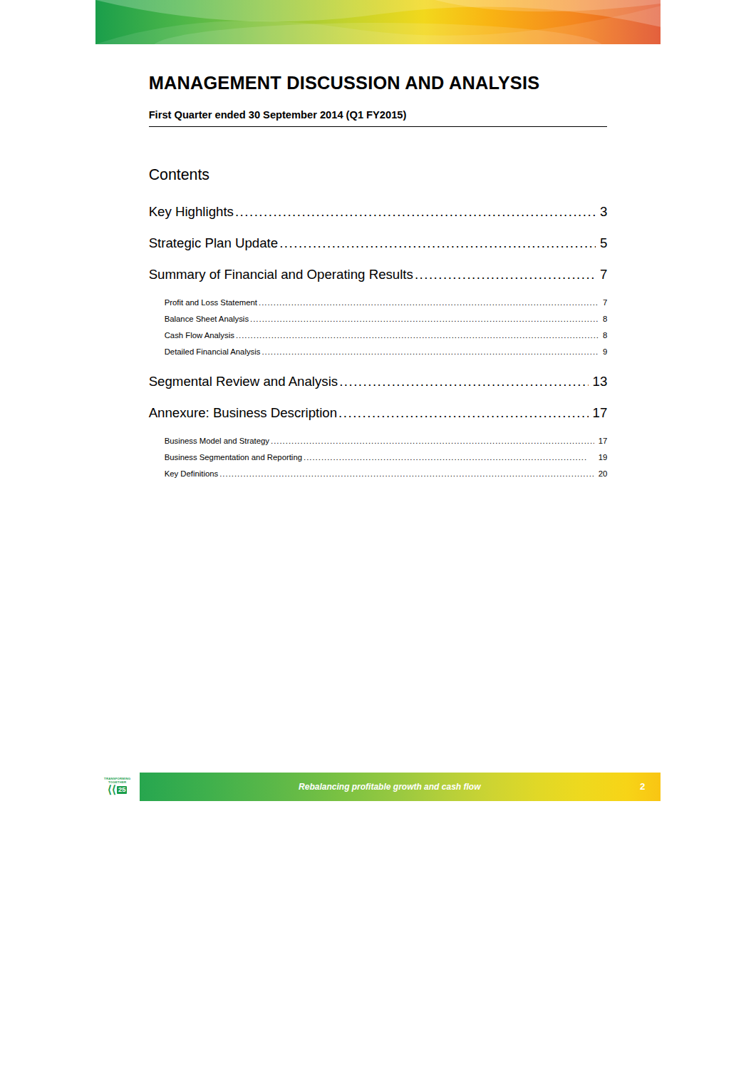MANAGEMENT DISCUSSION AND ANALYSIS
First Quarter ended 30 September 2014 (Q1 FY2015)
Contents
Key Highlights ......................................................................................... 3
Strategic Plan Update .............................................................................. 5
Summary of Financial and Operating Results ........................................... 7
Profit and Loss Statement ....................................................................................................................... 7
Balance Sheet Analysis .......................................................................................................................... 8
Cash Flow Analysis .............................................................................................................................. 8
Detailed Financial Analysis ..................................................................................................................... 9
Segmental Review and Analysis ............................................................ 13
Annexure: Business Description ............................................................ 17
Business Model and Strategy .................................................................................................................. 17
Business Segmentation and Reporting ................................................................................................ 19
Key Definitions ....................................................................................................................................... 20
TRANSFORMING
TOGETHER
⟨⟨ 25
Rebalancing profitable growth and cash flow
2